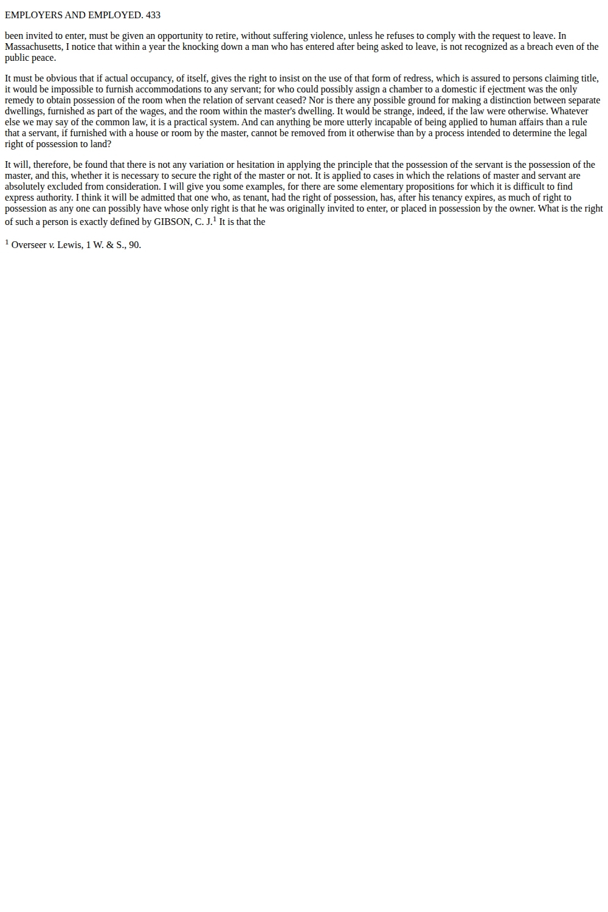EMPLOYERS AND EMPLOYED. 433
been invited to enter, must be given an opportunity to retire, without suffering violence, unless he refuses to comply with the request to leave. In Massachusetts, I notice that within a year the knocking down a man who has entered after being asked to leave, is not recognized as a breach even of the public peace.
It must be obvious that if actual occupancy, of itself, gives the right to insist on the use of that form of redress, which is assured to persons claiming title, it would be impossible to furnish accommodations to any servant; for who could possibly assign a chamber to a domestic if ejectment was the only remedy to obtain possession of the room when the relation of servant ceased? Nor is there any possible ground for making a distinction between separate dwellings, furnished as part of the wages, and the room within the master's dwelling. It would be strange, indeed, if the law were otherwise. Whatever else we may say of the common law, it is a practical system. And can anything be more utterly incapable of being applied to human affairs than a rule that a servant, if furnished with a house or room by the master, cannot be removed from it otherwise than by a process intended to determine the legal right of possession to land?
It will, therefore, be found that there is not any variation or hesitation in applying the principle that the possession of the servant is the possession of the master, and this, whether it is necessary to secure the right of the master or not. It is applied to cases in which the relations of master and servant are absolutely excluded from consideration. I will give you some examples, for there are some elementary propositions for which it is difficult to find express authority. I think it will be admitted that one who, as tenant, had the right of possession, has, after his tenancy expires, as much of right to possession as any one can possibly have whose only right is that he was originally invited to enter, or placed in possession by the owner. What is the right of such a person is exactly defined by GIBSON, C. J.1 It is that the
1 Overseer v. Lewis, 1 W. & S., 90.